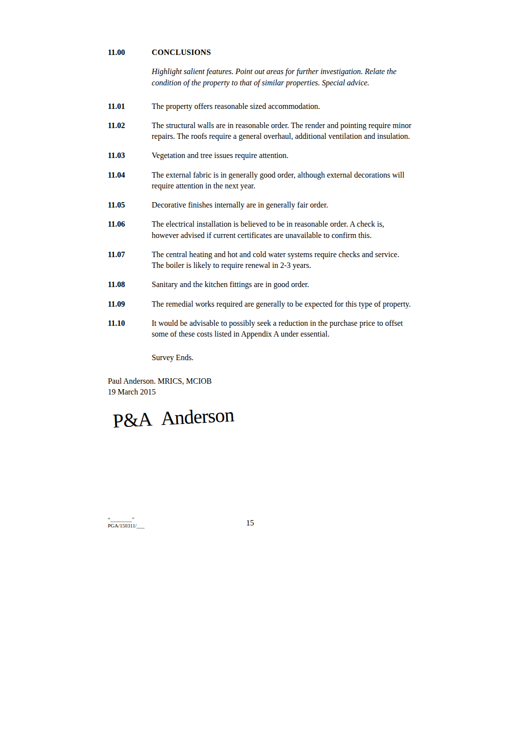11.00
CONCLUSIONS
Highlight salient features. Point out areas for further investigation. Relate the condition of the property to that of similar properties. Special advice.
11.01
The property offers reasonable sized accommodation.
11.02
The structural walls are in reasonable order. The render and pointing require minor repairs. The roofs require a general overhaul, additional ventilation and insulation.
11.03
Vegetation and tree issues require attention.
11.04
The external fabric is in generally good order, although external decorations will require attention in the next year.
11.05
Decorative finishes internally are in generally fair order.
11.06
The electrical installation is believed to be in reasonable order. A check is, however advised if current certificates are unavailable to confirm this.
11.07
The central heating and hot and cold water systems require checks and service.
The boiler is likely to require renewal in 2-3 years.
11.08
Sanitary and the kitchen fittings are in good order.
11.09
The remedial works required are generally to be expected for this type of property.
11.10
It would be advisable to possibly seek a reduction in the purchase price to offset some of these costs listed in Appendix A under essential.
Survey Ends.
Paul Anderson. MRICS, MCIOB
19 March 2015
P&A Anderson
“________”
PGA/150311/___
15